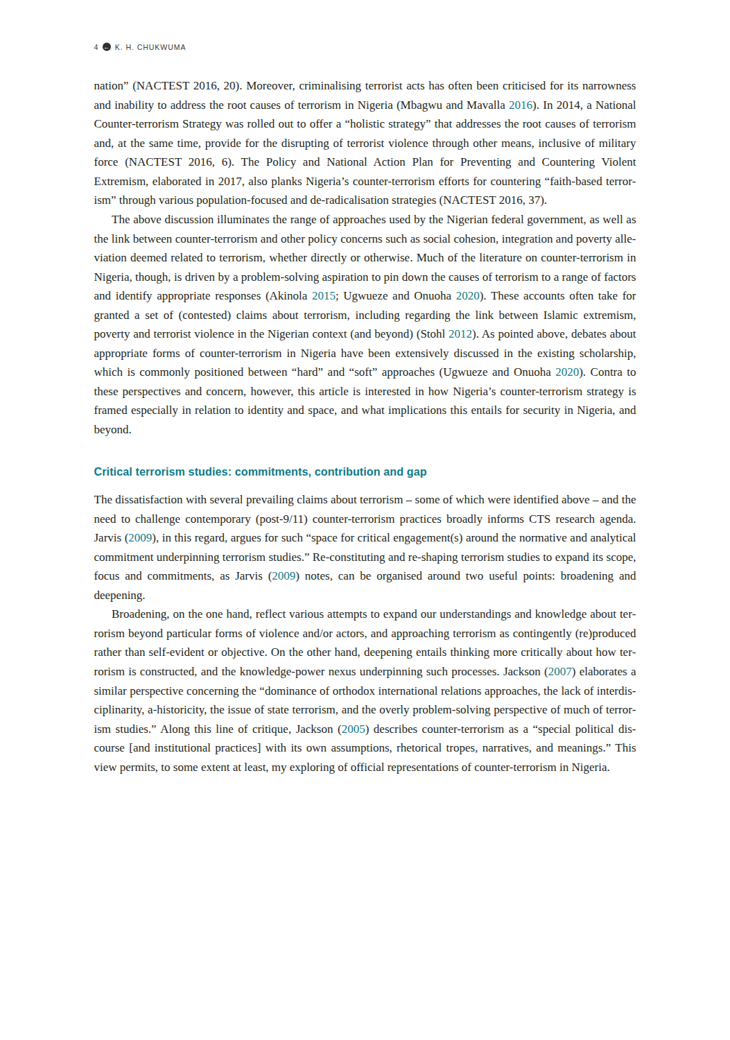4 ← K. H. Chukwuma
nation” (NACTEST 2016, 20). Moreover, criminalising terrorist acts has often been criticised for its narrowness and inability to address the root causes of terrorism in Nigeria (Mbagwu and Mavalla 2016). In 2014, a National Counter-terrorism Strategy was rolled out to offer a “holistic strategy” that addresses the root causes of terrorism and, at the same time, provide for the disrupting of terrorist violence through other means, inclusive of military force (NACTEST 2016, 6). The Policy and National Action Plan for Preventing and Countering Violent Extremism, elaborated in 2017, also planks Nigeria’s counter-terrorism efforts for countering “faith-based terrorism” through various population-focused and de-radicalisation strategies (NACTEST 2016, 37).
The above discussion illuminates the range of approaches used by the Nigerian federal government, as well as the link between counter-terrorism and other policy concerns such as social cohesion, integration and poverty alleviation deemed related to terrorism, whether directly or otherwise. Much of the literature on counter-terrorism in Nigeria, though, is driven by a problem-solving aspiration to pin down the causes of terrorism to a range of factors and identify appropriate responses (Akinola 2015; Ugwueze and Onuoha 2020). These accounts often take for granted a set of (contested) claims about terrorism, including regarding the link between Islamic extremism, poverty and terrorist violence in the Nigerian context (and beyond) (Stohl 2012). As pointed above, debates about appropriate forms of counter-terrorism in Nigeria have been extensively discussed in the existing scholarship, which is commonly positioned between “hard” and “soft” approaches (Ugwueze and Onuoha 2020). Contra to these perspectives and concern, however, this article is interested in how Nigeria’s counter-terrorism strategy is framed especially in relation to identity and space, and what implications this entails for security in Nigeria, and beyond.
Critical terrorism studies: commitments, contribution and gap
The dissatisfaction with several prevailing claims about terrorism – some of which were identified above – and the need to challenge contemporary (post-9/11) counter-terrorism practices broadly informs CTS research agenda. Jarvis (2009), in this regard, argues for such “space for critical engagement(s) around the normative and analytical commitment underpinning terrorism studies.” Re-constituting and re-shaping terrorism studies to expand its scope, focus and commitments, as Jarvis (2009) notes, can be organised around two useful points: broadening and deepening.
Broadening, on the one hand, reflect various attempts to expand our understandings and knowledge about terrorism beyond particular forms of violence and/or actors, and approaching terrorism as contingently (re)produced rather than self-evident or objective. On the other hand, deepening entails thinking more critically about how terrorism is constructed, and the knowledge-power nexus underpinning such processes. Jackson (2007) elaborates a similar perspective concerning the “dominance of orthodox international relations approaches, the lack of interdisciplinarity, a-historicity, the issue of state terrorism, and the overly problem-solving perspective of much of terrorism studies.” Along this line of critique, Jackson (2005) describes counter-terrorism as a “special political discourse [and institutional practices] with its own assumptions, rhetorical tropes, narratives, and meanings.” This view permits, to some extent at least, my exploring of official representations of counter-terrorism in Nigeria.